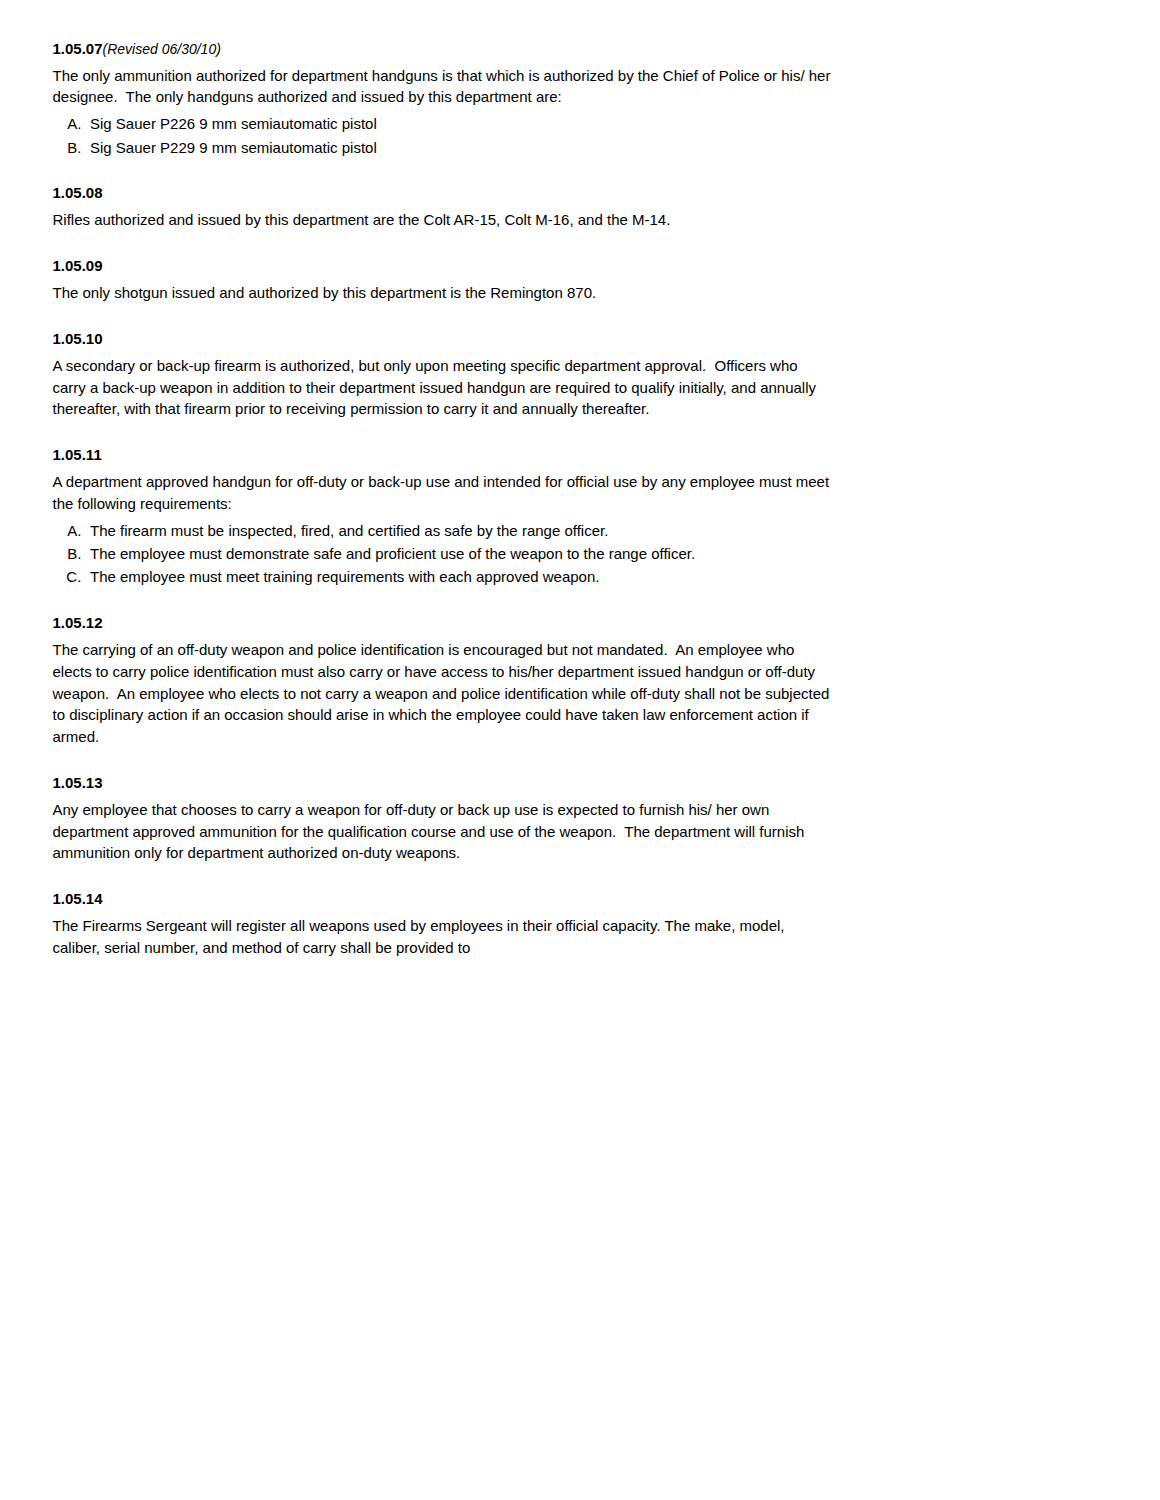1.05.07
(Revised 06/30/10)
The only ammunition authorized for department handguns is that which is authorized by the Chief of Police or his/ her designee. The only handguns authorized and issued by this department are:
Sig Sauer P226 9 mm semiautomatic pistol
Sig Sauer P229 9 mm semiautomatic pistol
1.05.08
Rifles authorized and issued by this department are the Colt AR-15, Colt M-16, and the M-14.
1.05.09
The only shotgun issued and authorized by this department is the Remington 870.
1.05.10
A secondary or back-up firearm is authorized, but only upon meeting specific department approval. Officers who carry a back-up weapon in addition to their department issued handgun are required to qualify initially, and annually thereafter, with that firearm prior to receiving permission to carry it and annually thereafter.
1.05.11
A department approved handgun for off-duty or back-up use and intended for official use by any employee must meet the following requirements:
The firearm must be inspected, fired, and certified as safe by the range officer.
The employee must demonstrate safe and proficient use of the weapon to the range officer.
The employee must meet training requirements with each approved weapon.
1.05.12
The carrying of an off-duty weapon and police identification is encouraged but not mandated. An employee who elects to carry police identification must also carry or have access to his/her department issued handgun or off-duty weapon. An employee who elects to not carry a weapon and police identification while off-duty shall not be subjected to disciplinary action if an occasion should arise in which the employee could have taken law enforcement action if armed.
1.05.13
Any employee that chooses to carry a weapon for off-duty or back up use is expected to furnish his/ her own department approved ammunition for the qualification course and use of the weapon. The department will furnish ammunition only for department authorized on-duty weapons.
1.05.14
The Firearms Sergeant will register all weapons used by employees in their official capacity. The make, model, caliber, serial number, and method of carry shall be provided to